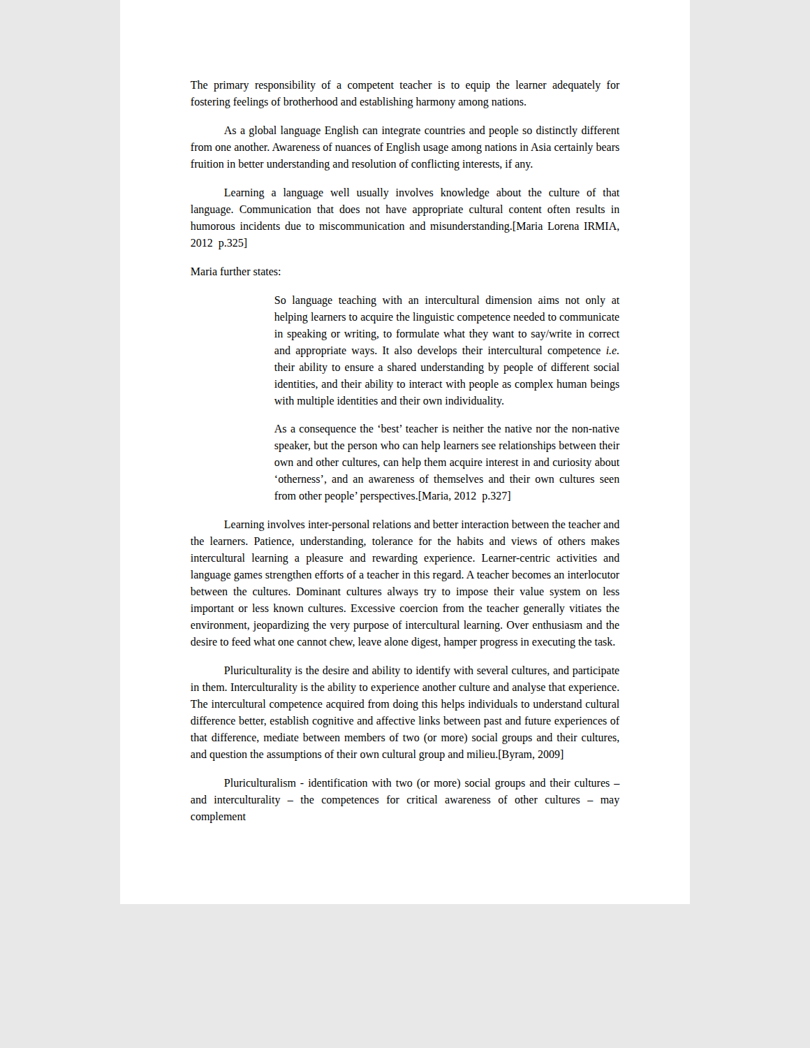The primary responsibility of a competent teacher is to equip the learner adequately for fostering feelings of brotherhood and establishing harmony among nations.
As a global language English can integrate countries and people so distinctly different from one another. Awareness of nuances of English usage among nations in Asia certainly bears fruition in better understanding and resolution of conflicting interests, if any.
Learning a language well usually involves knowledge about the culture of that language. Communication that does not have appropriate cultural content often results in humorous incidents due to miscommunication and misunderstanding.[Maria Lorena IRMIA, 2012 p.325]
Maria further states:
So language teaching with an intercultural dimension aims not only at helping learners to acquire the linguistic competence needed to communicate in speaking or writing, to formulate what they want to say/write in correct and appropriate ways. It also develops their intercultural competence i.e. their ability to ensure a shared understanding by people of different social identities, and their ability to interact with people as complex human beings with multiple identities and their own individuality.
As a consequence the ‘best’ teacher is neither the native nor the non-native speaker, but the person who can help learners see relationships between their own and other cultures, can help them acquire interest in and curiosity about ‘otherness’, and an awareness of themselves and their own cultures seen from other people’ perspectives.[Maria, 2012 p.327]
Learning involves inter-personal relations and better interaction between the teacher and the learners. Patience, understanding, tolerance for the habits and views of others makes intercultural learning a pleasure and rewarding experience. Learner-centric activities and language games strengthen efforts of a teacher in this regard. A teacher becomes an interlocutor between the cultures. Dominant cultures always try to impose their value system on less important or less known cultures. Excessive coercion from the teacher generally vitiates the environment, jeopardizing the very purpose of intercultural learning. Over enthusiasm and the desire to feed what one cannot chew, leave alone digest, hamper progress in executing the task.
Pluriculturality is the desire and ability to identify with several cultures, and participate in them. Interculturality is the ability to experience another culture and analyse that experience. The intercultural competence acquired from doing this helps individuals to understand cultural difference better, establish cognitive and affective links between past and future experiences of that difference, mediate between members of two (or more) social groups and their cultures, and question the assumptions of their own cultural group and milieu.[Byram, 2009]
Pluriculturalism - identification with two (or more) social groups and their cultures – and interculturality – the competences for critical awareness of other cultures – may complement